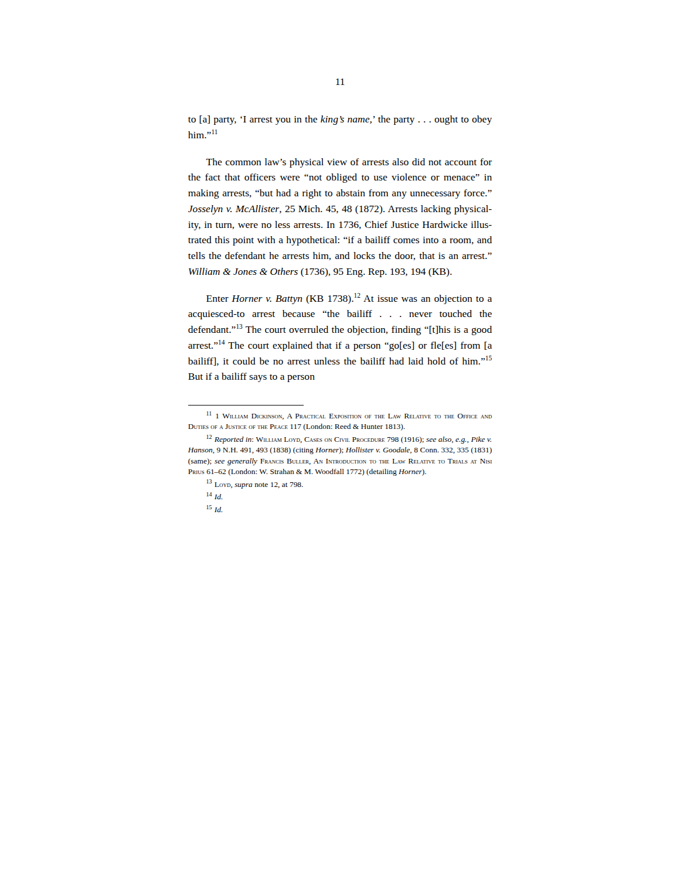11
to [a] party, ‘I arrest you in the king’s name,’ the party . . . ought to obey him.”11
The common law’s physical view of arrests also did not account for the fact that officers were “not obliged to use violence or menace” in making arrests, “but had a right to abstain from any unnecessary force.” Josselyn v. McAllister, 25 Mich. 45, 48 (1872). Arrests lacking physicality, in turn, were no less arrests. In 1736, Chief Justice Hardwicke illustrated this point with a hypothetical: “if a bailiff comes into a room, and tells the defendant he arrests him, and locks the door, that is an arrest.” William & Jones & Others (1736), 95 Eng. Rep. 193, 194 (KB).
Enter Horner v. Battyn (KB 1738).12 At issue was an objection to a acquiesced-to arrest because “the bailiff . . . never touched the defendant.”13 The court overruled the objection, finding “[t]his is a good arrest.”14 The court explained that if a person “go[es] or fle[es] from [a bailiff], it could be no arrest unless the bailiff had laid hold of him.”15 But if a bailiff says to a person
11 1 William Dickinson, A Practical Exposition of the Law Relative to the Office and Duties of a Justice of the Peace 117 (London: Reed & Hunter 1813).
12 Reported in: William Loyd, Cases on Civil Procedure 798 (1916); see also, e.g., Pike v. Hanson, 9 N.H. 491, 493 (1838) (citing Horner); Hollister v. Goodale, 8 Conn. 332, 335 (1831) (same); see generally Francis Buller, An Introduction to the Law Relative to Trials at Nisi Prius 61–62 (London: W. Strahan & M. Woodfall 1772) (detailing Horner).
13 Loyd, supra note 12, at 798.
14 Id.
15 Id.